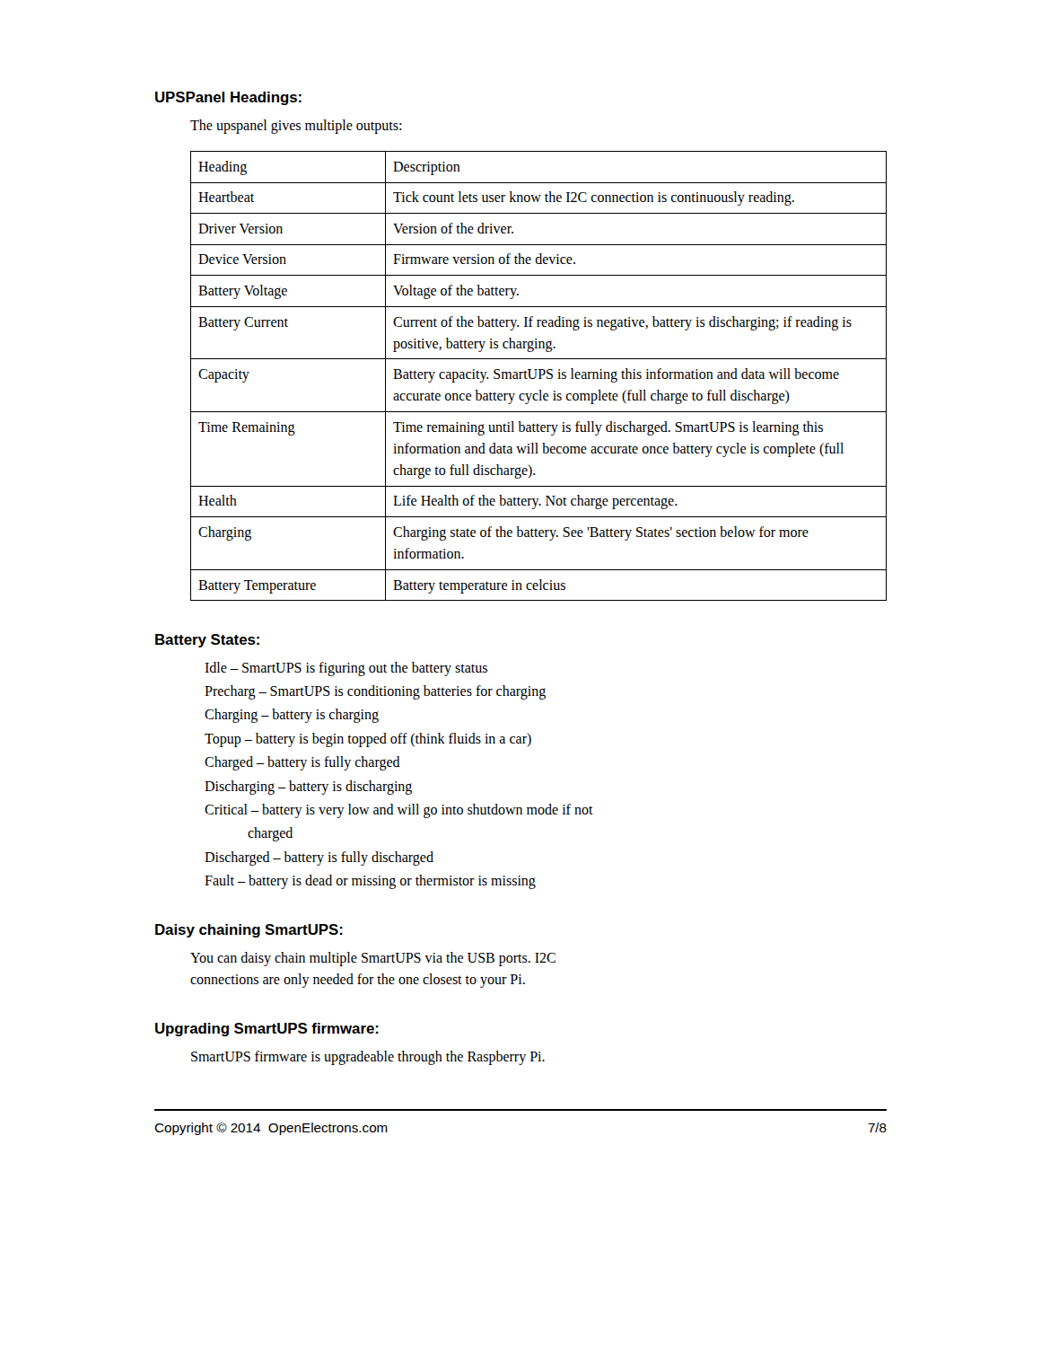UPSPanel Headings:
The upspanel gives multiple outputs:
| Heading | Description |
| --- | --- |
| Heartbeat | Tick count lets user know the I2C connection is continuously reading. |
| Driver Version | Version of the driver. |
| Device Version | Firmware version of the device. |
| Battery Voltage | Voltage of the battery. |
| Battery Current | Current of the battery. If reading is negative, battery is discharging; if reading is positive, battery is charging. |
| Capacity | Battery capacity. SmartUPS is learning this information and data will become accurate once battery cycle is complete (full charge to full discharge) |
| Time Remaining | Time remaining until battery is fully discharged. SmartUPS is learning this information and data will become accurate once battery cycle is complete (full charge to full discharge). |
| Health | Life Health of the battery. Not charge percentage. |
| Charging | Charging state of the battery. See 'Battery States' section below for more information. |
| Battery Temperature | Battery temperature in celcius |
Battery States:
Idle – SmartUPS is figuring out the battery status
Precharg – SmartUPS is conditioning batteries for charging
Charging – battery is charging
Topup – battery is begin topped off (think fluids in a car)
Charged – battery is fully charged
Discharging – battery is discharging
Critical – battery is very low and will go into shutdown mode if not
charged
Discharged – battery is fully discharged
Fault – battery is dead or missing or thermistor is missing
Daisy chaining SmartUPS:
You can daisy chain multiple SmartUPS via the USB ports. I2C
connections are only needed for the one closest to your Pi.
Upgrading SmartUPS firmware:
SmartUPS firmware is upgradeable through the Raspberry Pi.
Copyright © 2014 OpenElectrons.com 7/8